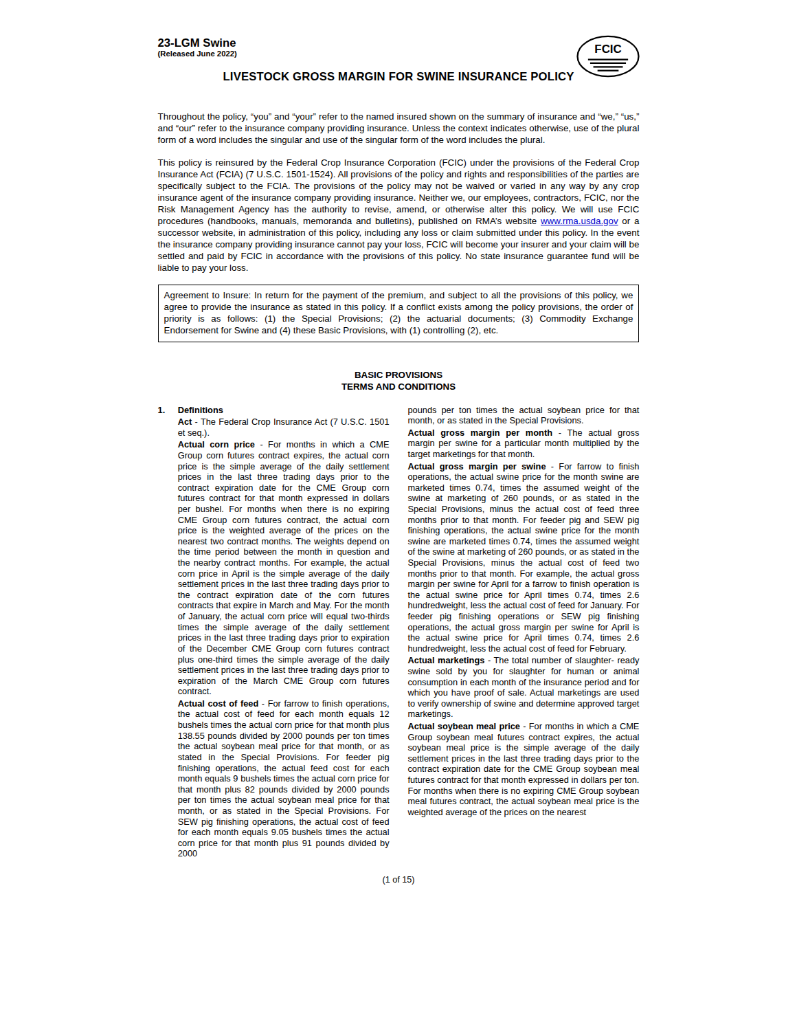23-LGM Swine (Released June 2022)
FCIC
LIVESTOCK GROSS MARGIN FOR SWINE INSURANCE POLICY
Throughout the policy, “you” and “your” refer to the named insured shown on the summary of insurance and “we,” “us,” and “our” refer to the insurance company providing insurance. Unless the context indicates otherwise, use of the plural form of a word includes the singular and use of the singular form of the word includes the plural.
This policy is reinsured by the Federal Crop Insurance Corporation (FCIC) under the provisions of the Federal Crop Insurance Act (FCIA) (7 U.S.C. 1501-1524). All provisions of the policy and rights and responsibilities of the parties are specifically subject to the FCIA. The provisions of the policy may not be waived or varied in any way by any crop insurance agent of the insurance company providing insurance. Neither we, our employees, contractors, FCIC, nor the Risk Management Agency has the authority to revise, amend, or otherwise alter this policy. We will use FCIC procedures (handbooks, manuals, memoranda and bulletins), published on RMA’s website www.rma.usda.gov or a successor website, in administration of this policy, including any loss or claim submitted under this policy. In the event the insurance company providing insurance cannot pay your loss, FCIC will become your insurer and your claim will be settled and paid by FCIC in accordance with the provisions of this policy. No state insurance guarantee fund will be liable to pay your loss.
Agreement to Insure: In return for the payment of the premium, and subject to all the provisions of this policy, we agree to provide the insurance as stated in this policy. If a conflict exists among the policy provisions, the order of priority is as follows: (1) the Special Provisions; (2) the actuarial documents; (3) Commodity Exchange Endorsement for Swine and (4) these Basic Provisions, with (1) controlling (2), etc.
BASIC PROVISIONS
TERMS AND CONDITIONS
1.
Definitions
Act - The Federal Crop Insurance Act (7 U.S.C. 1501 et seq.).
Actual corn price - For months in which a CME Group corn futures contract expires, the actual corn price is the simple average of the daily settlement prices in the last three trading days prior to the contract expiration date for the CME Group corn futures contract for that month expressed in dollars per bushel. For months when there is no expiring CME Group corn futures contract, the actual corn price is the weighted average of the prices on the nearest two contract months. The weights depend on the time period between the month in question and the nearby contract months. For example, the actual corn price in April is the simple average of the daily settlement prices in the last three trading days prior to the contract expiration date of the corn futures contracts that expire in March and May. For the month of January, the actual corn price will equal two-thirds times the simple average of the daily settlement prices in the last three trading days prior to expiration of the December CME Group corn futures contract plus one-third times the simple average of the daily settlement prices in the last three trading days prior to expiration of the March CME Group corn futures contract.
Actual cost of feed - For farrow to finish operations, the actual cost of feed for each month equals 12 bushels times the actual corn price for that month plus 138.55 pounds divided by 2000 pounds per ton times the actual soybean meal price for that month, or as stated in the Special Provisions. For feeder pig finishing operations, the actual feed cost for each month equals 9 bushels times the actual corn price for that month plus 82 pounds divided by 2000 pounds per ton times the actual soybean meal price for that month, or as stated in the Special Provisions. For SEW pig finishing operations, the actual cost of feed for each month equals 9.05 bushels times the actual corn price for that month plus 91 pounds divided by 2000
pounds per ton times the actual soybean price for that month, or as stated in the Special Provisions.
Actual gross margin per month - The actual gross margin per swine for a particular month multiplied by the target marketings for that month.
Actual gross margin per swine - For farrow to finish operations, the actual swine price for the month swine are marketed times 0.74, times the assumed weight of the swine at marketing of 260 pounds, or as stated in the Special Provisions, minus the actual cost of feed three months prior to that month. For feeder pig and SEW pig finishing operations, the actual swine price for the month swine are marketed times 0.74, times the assumed weight of the swine at marketing of 260 pounds, or as stated in the Special Provisions, minus the actual cost of feed two months prior to that month. For example, the actual gross margin per swine for April for a farrow to finish operation is the actual swine price for April times 0.74, times 2.6 hundredweight, less the actual cost of feed for January. For feeder pig finishing operations or SEW pig finishing operations, the actual gross margin per swine for April is the actual swine price for April times 0.74, times 2.6 hundredweight, less the actual cost of feed for February.
Actual marketings - The total number of slaughter- ready swine sold by you for slaughter for human or animal consumption in each month of the insurance period and for which you have proof of sale. Actual marketings are used to verify ownership of swine and determine approved target marketings.
Actual soybean meal price - For months in which a CME Group soybean meal futures contract expires, the actual soybean meal price is the simple average of the daily settlement prices in the last three trading days prior to the contract expiration date for the CME Group soybean meal futures contract for that month expressed in dollars per ton. For months when there is no expiring CME Group soybean meal futures contract, the actual soybean meal price is the weighted average of the prices on the nearest
(1 of 15)